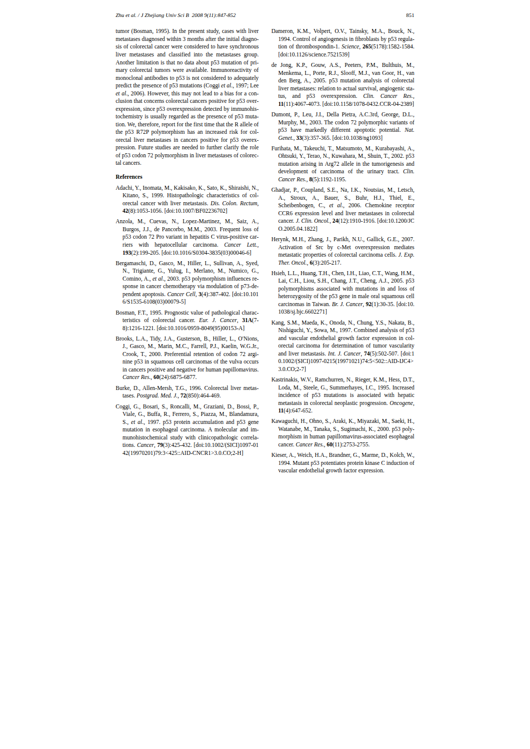Zhu et al. / J Zhejiang Univ Sci B 2008 9(11):847-852 851
tumor (Bosman, 1995). In the present study, cases with liver metastases diagnosed within 3 months after the initial diagnosis of colorectal cancer were considered to have synchronous liver metastases and classified into the metastases group. Another limitation is that no data about p53 mutation of primary colorectal tumors were available. Immunoreactivity of monoclonal antibodies to p53 is not considered to adequately predict the presence of p53 mutations (Coggi et al., 1997; Lee et al., 2006). However, this may not lead to a bias for a conclusion that concerns colorectal cancers positive for p53 overexpression, since p53 overexpression detected by immunohistochemistry is usually regarded as the presence of p53 mutation. We, therefore, report for the first time that the R allele of the p53 R72P polymorphism has an increased risk for colorectal liver metastases in cancers positive for p53 overexpression. Future studies are needed to further clarify the role of p53 codon 72 polymorphism in liver metastases of colorectal cancers.
References
Adachi, Y., Inomata, M., Kakisako, K., Sato, K., Shiraishi, N., Kitano, S., 1999. Histopathologic characteristics of colorectal cancer with liver metastasis. Dis. Colon. Rectum, 42(8):1053-1056. [doi:10.1007/BF02236702]
Anzola, M., Cuevas, N., Lopez-Martinez, M., Saiz, A., Burgos, J.J., de Pancorbo, M.M., 2003. Frequent loss of p53 codon 72 Pro variant in hepatitis C virus-positive carriers with hepatocellular carcinoma. Cancer Lett., 193(2):199-205. [doi:10.1016/S0304-3835(03)00046-6]
Bergamaschi, D., Gasco, M., Hiller, L., Sullivan, A., Syed, N., Trigiante, G., Yulug, I., Merlano, M., Numico, G., Comino, A., et al., 2003. p53 polymorphism influences response in cancer chemotherapy via modulation of p73-dependent apoptosis. Cancer Cell, 3(4):387-402. [doi:10.1016/S1535-6108(03)00079-5]
Bosman, F.T., 1995. Prognostic value of pathological characteristics of colorectal cancer. Eur. J. Cancer, 31A(7-8):1216-1221. [doi:10.1016/0959-8049(95)00153-A]
Brooks, L.A., Tidy, J.A., Gusterson, B., Hiller, L., O′Nions, J., Gasco, M., Marin, M.C., Farrell, P.J., Kaelin, W.G.Jr., Crook, T., 2000. Preferential retention of codon 72 arginine p53 in squamous cell carcinomas of the vulva occurs in cancers positive and negative for human papillomavirus. Cancer Res., 60(24):6875-6877.
Burke, D., Allen-Mersh, T.G., 1996. Colorectal liver metastases. Postgrad. Med. J., 72(850):464-469.
Coggi, G., Bosari, S., Roncalli, M., Graziani, D., Bossi, P., Viale, G., Buffa, R., Ferrero, S., Piazza, M., Blandamura, S., et al., 1997. p53 protein accumulation and p53 gene mutation in esophageal carcinoma. A molecular and immunohistochemical study with clinicopathologic correlations. Cancer, 79(3):425-432. [doi:10.1002/(SICI)1097-0142(19970201)79:3<425::AID-CNCR1>3.0.CO;2-H]
Dameron, K.M., Volpert, O.V., Tainsky, M.A., Bouck, N., 1994. Control of angiogenesis in fibroblasts by p53 regulation of thrombospondin-1. Science, 265(5178):1582-1584. [doi:10.1126/science.7521539]
de Jong, K.P., Gouw, A.S., Peeters, P.M., Bulthuis, M., Menkema, L., Porte, R.J., Slooff, M.J., van Goor, H., van den Berg, A., 2005. p53 mutation analysis of colorectal liver metastases: relation to actual survival, angiogenic status, and p53 overexpression. Clin. Cancer Res., 11(11):4067-4073. [doi:10.1158/1078-0432.CCR-04-2389]
Dumont, P., Leu, J.I., Della Pietra, A.C.3rd, George, D.L., Murphy, M., 2003. The codon 72 polymorphic variants of p53 have markedly different apoptotic potential. Nat. Genet., 33(3):357-365. [doi:10.1038/ng1093]
Furihata, M., Takeuchi, T., Matsumoto, M., Kurabayashi, A., Ohtsuki, Y., Terao, N., Kuwahara, M., Shuin, T., 2002. p53 mutation arising in Arg72 allele in the tumorigenesis and development of carcinoma of the urinary tract. Clin. Cancer Res., 8(5):1192-1195.
Ghadjar, P., Coupland, S.E., Na, I.K., Noutsias, M., Letsch, A., Stroux, A., Bauer, S., Buhr, H.J., Thiel, E., Scheibenbogen, C., et al., 2006. Chemokine receptor CCR6 expression level and liver metastases in colorectal cancer. J. Clin. Oncol., 24(12):1910-1916. [doi:10.1200/JCO.2005.04.1822]
Herynk, M.H., Zhang, J., Parikh, N.U., Gallick, G.E., 2007. Activation of Src by c-Met overexpression mediates metastatic properties of colorectal carcinoma cells. J. Exp. Ther. Oncol., 6(3):205-217.
Hsieh, L.L., Huang, T.H., Chen, I.H., Liao, C.T., Wang, H.M., Lai, C.H., Liou, S.H., Chang, J.T., Cheng, A.J., 2005. p53 polymorphisms associated with mutations in and loss of heterozygosity of the p53 gene in male oral squamous cell carcinomas in Taiwan. Br. J. Cancer, 92(1):30-35. [doi:10.1038/sj.bjc.6602271]
Kang, S.M., Maeda, K., Onoda, N., Chung, Y.S., Nakata, B., Nishiguchi, Y., Sowa, M., 1997. Combined analysis of p53 and vascular endothelial growth factor expression in colorectal carcinoma for determination of tumor vascularity and liver metastasis. Int. J. Cancer, 74(5):502-507. [doi:10.1002/(SICI)1097-0215(19971021)74:5<502::AID-IJC4>3.0.CO;2-7]
Kastrinakis, W.V., Ramchurren, N., Rieger, K.M., Hess, D.T., Loda, M., Steele, G., Summerhayes, I.C., 1995. Increased incidence of p53 mutations is associated with hepatic metastasis in colorectal neoplastic progression. Oncogene, 11(4):647-652.
Kawaguchi, H., Ohno, S., Araki, K., Miyazaki, M., Saeki, H., Watanabe, M., Tanaka, S., Sugimachi, K., 2000. p53 polymorphism in human papillomavirus-associated esophageal cancer. Cancer Res., 60(11):2753-2755.
Kieser, A., Weich, H.A., Brandner, G., Marme, D., Kolch, W., 1994. Mutant p53 potentiates protein kinase C induction of vascular endothelial growth factor expression.